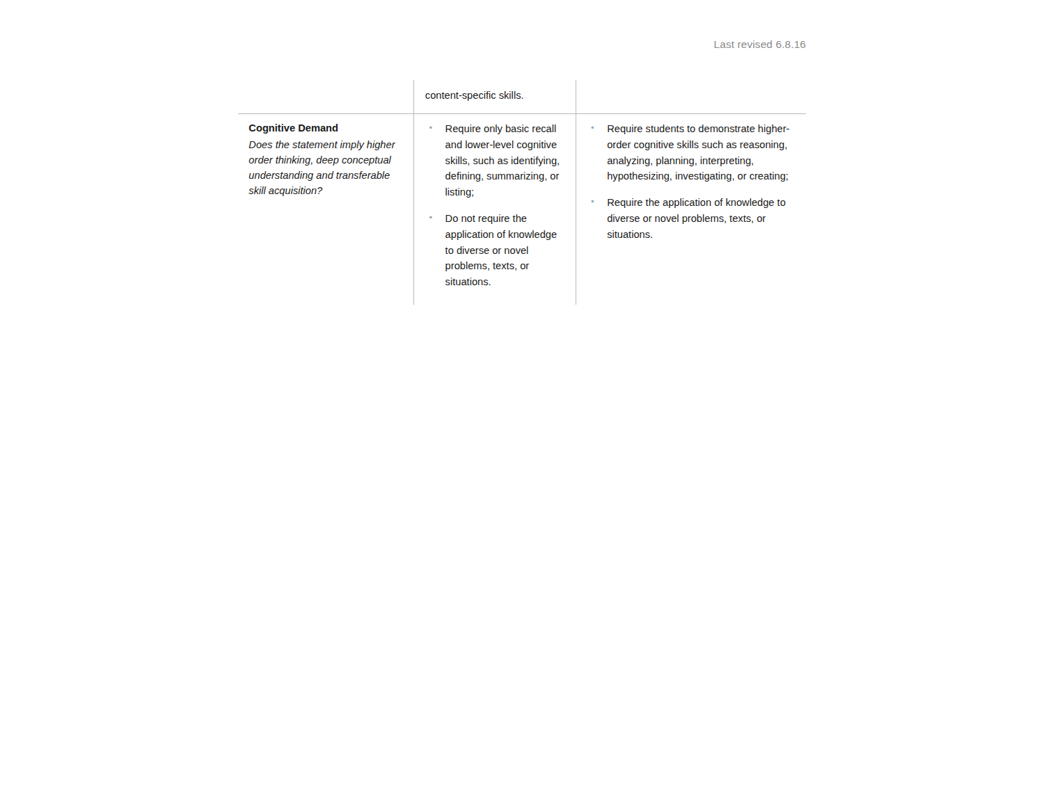Last revised 6.8.16
| | content-specific skills. | |
| Cognitive Demand Does the statement imply higher order thinking, deep conceptual understanding and transferable skill acquisition? | Require only basic recall and lower-level cognitive skills, such as identifying, defining, summarizing, or listing; Do not require the application of knowledge to diverse or novel problems, texts, or situations. | Require students to demonstrate higher-order cognitive skills such as reasoning, analyzing, planning, interpreting, hypothesizing, investigating, or creating; Require the application of knowledge to diverse or novel problems, texts, or situations. |